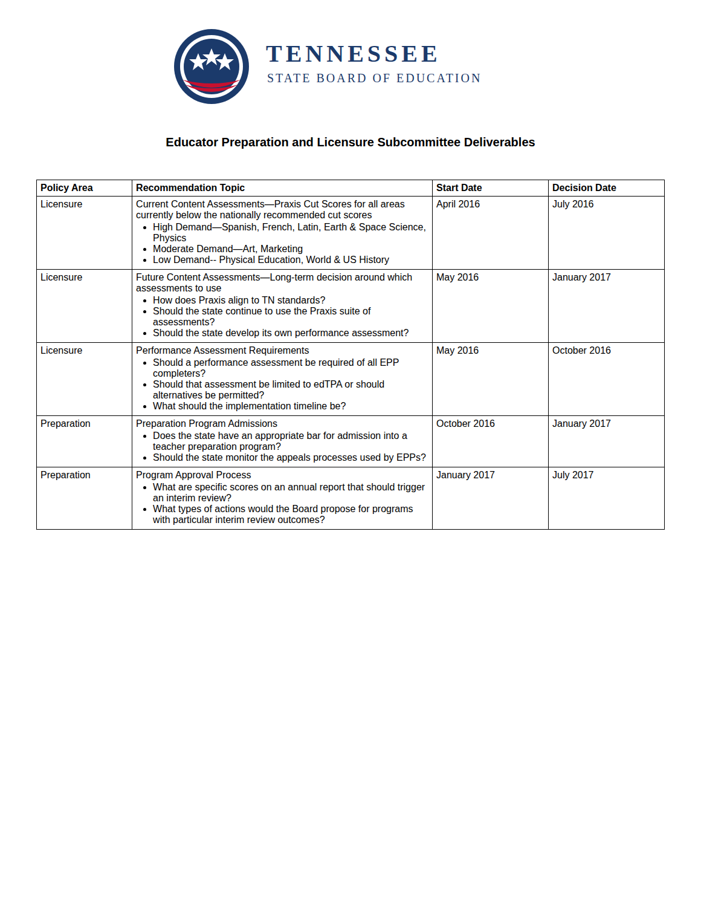TENNESSEE STATE BOARD OF EDUCATION
Educator Preparation and Licensure Subcommittee Deliverables
| Policy Area | Recommendation Topic | Start Date | Decision Date |
| --- | --- | --- | --- |
| Licensure | Current Content Assessments—Praxis Cut Scores for all areas currently below the nationally recommended cut scores High Demand—Spanish, French, Latin, Earth & Space Science, Physics Moderate Demand—Art, Marketing Low Demand-- Physical Education, World & US History | April 2016 | July 2016 |
| Licensure | Future Content Assessments—Long-term decision around which assessments to use How does Praxis align to TN standards? Should the state continue to use the Praxis suite of assessments? Should the state develop its own performance assessment? | May 2016 | January 2017 |
| Licensure | Performance Assessment Requirements Should a performance assessment be required of all EPP completers? Should that assessment be limited to edTPA or should alternatives be permitted? What should the implementation timeline be? | May 2016 | October 2016 |
| Preparation | Preparation Program Admissions Does the state have an appropriate bar for admission into a teacher preparation program? Should the state monitor the appeals processes used by EPPs? | October 2016 | January 2017 |
| Preparation | Program Approval Process What are specific scores on an annual report that should trigger an interim review? What types of actions would the Board propose for programs with particular interim review outcomes? | January 2017 | July 2017 |